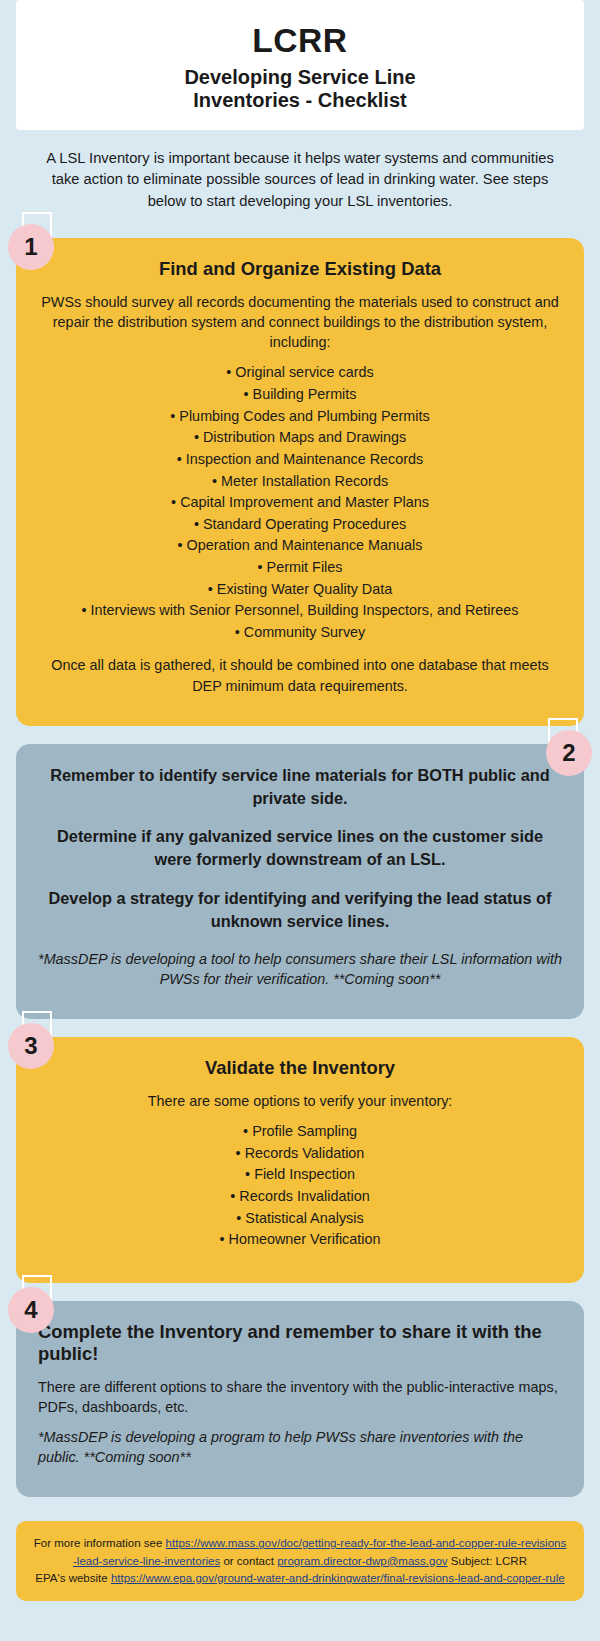LCRR
Developing Service Line
Inventories - Checklist
A LSL Inventory is important because it helps water systems and communities take action to eliminate possible sources of lead in drinking water. See steps below to start developing your LSL inventories.
1
Find and Organize Existing Data
PWSs should survey all records documenting the materials used to construct and repair the distribution system and connect buildings to the distribution system, including:
Original service cards
Building Permits
Plumbing Codes and Plumbing Permits
Distribution Maps and Drawings
Inspection and Maintenance Records
Meter Installation Records
Capital Improvement and Master Plans
Standard Operating Procedures
Operation and Maintenance Manuals
Permit Files
Existing Water Quality Data
Interviews with Senior Personnel, Building Inspectors, and Retirees
Community Survey
Once all data is gathered, it should be combined into one database that meets DEP minimum data requirements.
2
Remember to identify service line materials for BOTH public and private side.
Determine if any galvanized service lines on the customer side were formerly downstream of an LSL.
Develop a strategy for identifying and verifying the lead status of unknown service lines.
*MassDEP is developing a tool to help consumers share their LSL information with PWSs for their verification. **Coming soon**
3
Validate the Inventory
There are some options to verify your inventory:
Profile Sampling
Records Validation
Field Inspection
Records Invalidation
Statistical Analysis
Homeowner Verification
4
Complete the Inventory and remember to share it with the public!
There are different options to share the inventory with the public-interactive maps, PDFs, dashboards, etc.
*MassDEP is developing a program to help PWSs share inventories with the public. **Coming soon**
For more information see https://www.mass.gov/doc/getting-ready-for-the-lead-and-copper-rule-revisions-lead-service-line-inventories or contact program.director-dwp@mass.gov Subject: LCRR
EPA's website https://www.epa.gov/ground-water-and-drinkingwater/final-revisions-lead-and-copper-rule